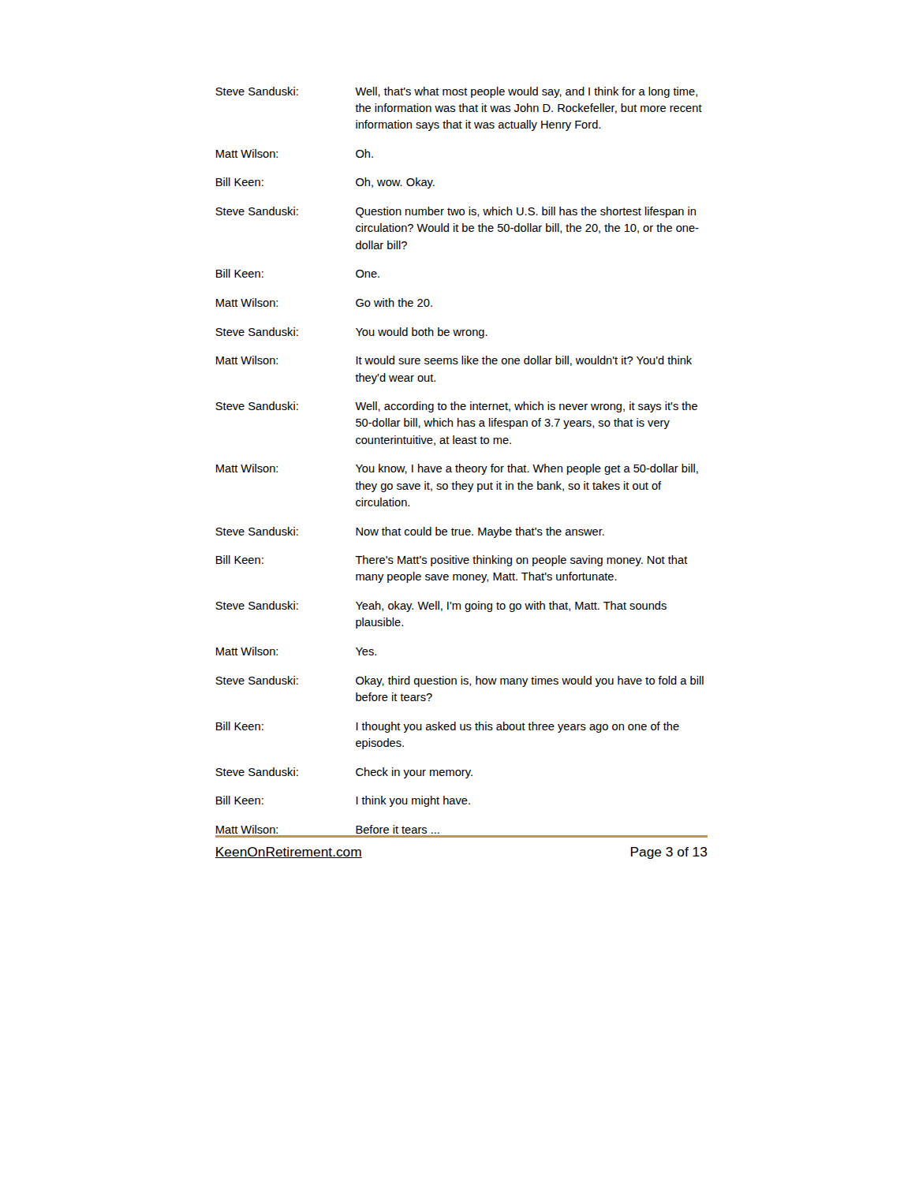| Steve Sanduski: | Well, that's what most people would say, and I think for a long time, the information was that it was John D. Rockefeller, but more recent information says that it was actually Henry Ford. |
| Matt Wilson: | Oh. |
| Bill Keen: | Oh, wow. Okay. |
| Steve Sanduski: | Question number two is, which U.S. bill has the shortest lifespan in circulation? Would it be the 50-dollar bill, the 20, the 10, or the one-dollar bill? |
| Bill Keen: | One. |
| Matt Wilson: | Go with the 20. |
| Steve Sanduski: | You would both be wrong. |
| Matt Wilson: | It would sure seems like the one dollar bill, wouldn't it? You'd think they'd wear out. |
| Steve Sanduski: | Well, according to the internet, which is never wrong, it says it's the 50-dollar bill, which has a lifespan of 3.7 years, so that is very counterintuitive, at least to me. |
| Matt Wilson: | You know, I have a theory for that. When people get a 50-dollar bill, they go save it, so they put it in the bank, so it takes it out of circulation. |
| Steve Sanduski: | Now that could be true. Maybe that's the answer. |
| Bill Keen: | There's Matt's positive thinking on people saving money. Not that many people save money, Matt. That's unfortunate. |
| Steve Sanduski: | Yeah, okay. Well, I'm going to go with that, Matt. That sounds plausible. |
| Matt Wilson: | Yes. |
| Steve Sanduski: | Okay, third question is, how many times would you have to fold a bill before it tears? |
| Bill Keen: | I thought you asked us this about three years ago on one of the episodes. |
| Steve Sanduski: | Check in your memory. |
| Bill Keen: | I think you might have. |
| Matt Wilson: | Before it tears ... |
KeenOnRetirement.com Page 3 of 13